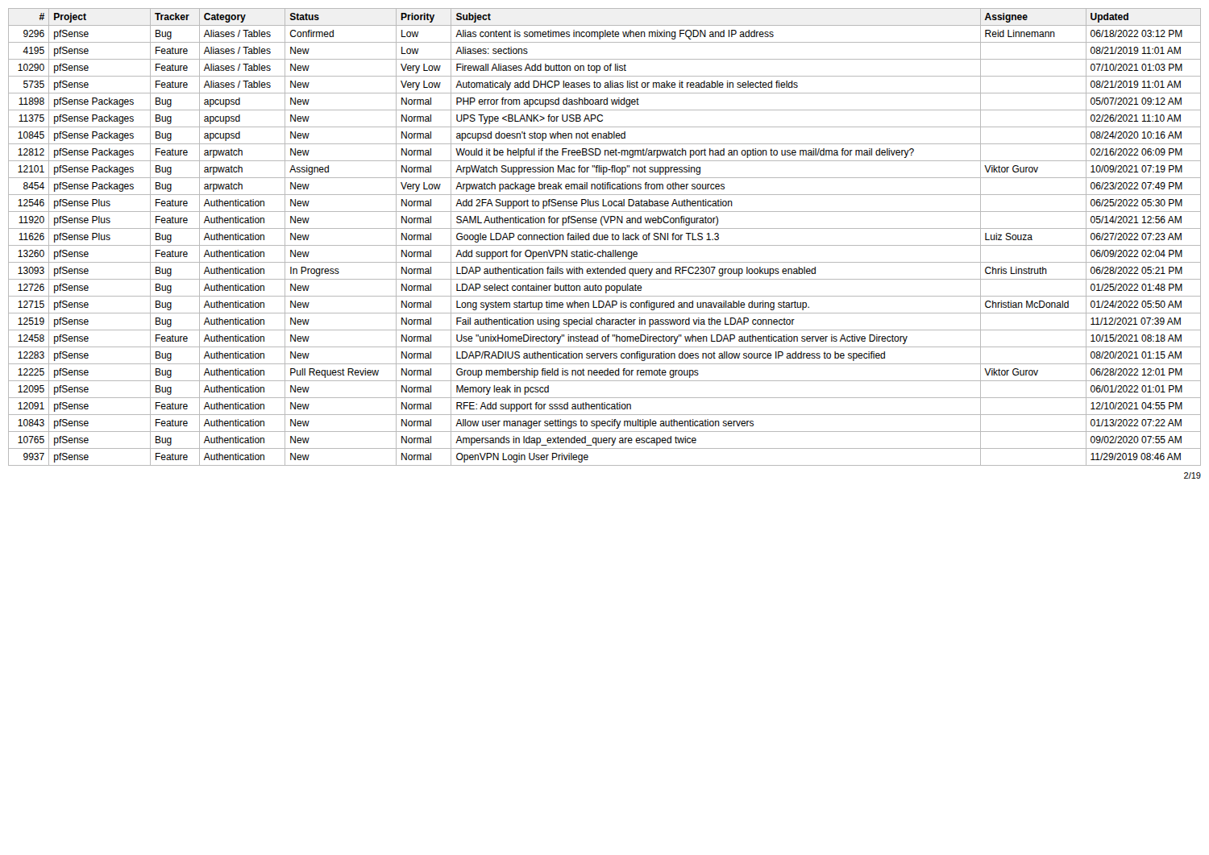| # | Project | Tracker | Category | Status | Priority | Subject | Assignee | Updated |
| --- | --- | --- | --- | --- | --- | --- | --- | --- |
| 9296 | pfSense | Bug | Aliases / Tables | Confirmed | Low | Alias content is sometimes incomplete when mixing FQDN and IP address | Reid Linnemann | 06/18/2022 03:12 PM |
| 4195 | pfSense | Feature | Aliases / Tables | New | Low | Aliases: sections | | 08/21/2019 11:01 AM |
| 10290 | pfSense | Feature | Aliases / Tables | New | Very Low | Firewall Aliases Add button on top of list | | 07/10/2021 01:03 PM |
| 5735 | pfSense | Feature | Aliases / Tables | New | Very Low | Automaticaly add DHCP leases to alias list or make it readable in selected fields | | 08/21/2019 11:01 AM |
| 11898 | pfSense Packages | Bug | apcupsd | New | Normal | PHP error from apcupsd dashboard widget | | 05/07/2021 09:12 AM |
| 11375 | pfSense Packages | Bug | apcupsd | New | Normal | UPS Type <BLANK> for USB APC | | 02/26/2021 11:10 AM |
| 10845 | pfSense Packages | Bug | apcupsd | New | Normal | apcupsd doesn't stop when not enabled | | 08/24/2020 10:16 AM |
| 12812 | pfSense Packages | Feature | arpwatch | New | Normal | Would it be helpful if the FreeBSD net-mgmt/arpwatch port had an option to use mail/dma for mail delivery? | | 02/16/2022 06:09 PM |
| 12101 | pfSense Packages | Bug | arpwatch | Assigned | Normal | ArpWatch Suppression Mac for "flip-flop" not suppressing | Viktor Gurov | 10/09/2021 07:19 PM |
| 8454 | pfSense Packages | Bug | arpwatch | New | Very Low | Arpwatch package break email notifications from other sources | | 06/23/2022 07:49 PM |
| 12546 | pfSense Plus | Feature | Authentication | New | Normal | Add 2FA Support to pfSense Plus Local Database Authentication | | 06/25/2022 05:30 PM |
| 11920 | pfSense Plus | Feature | Authentication | New | Normal | SAML Authentication for pfSense (VPN and webConfigurator) | | 05/14/2021 12:56 AM |
| 11626 | pfSense Plus | Bug | Authentication | New | Normal | Google LDAP connection failed due to lack of SNI for TLS 1.3 | Luiz Souza | 06/27/2022 07:23 AM |
| 13260 | pfSense | Feature | Authentication | New | Normal | Add support for OpenVPN static-challenge | | 06/09/2022 02:04 PM |
| 13093 | pfSense | Bug | Authentication | In Progress | Normal | LDAP authentication fails with extended query and RFC2307 group lookups enabled | Chris Linstruth | 06/28/2022 05:21 PM |
| 12726 | pfSense | Bug | Authentication | New | Normal | LDAP select container button auto populate | | 01/25/2022 01:48 PM |
| 12715 | pfSense | Bug | Authentication | New | Normal | Long system startup time when LDAP is configured and unavailable during startup. | Christian McDonald | 01/24/2022 05:50 AM |
| 12519 | pfSense | Bug | Authentication | New | Normal | Fail authentication using special character in password via the LDAP connector | | 11/12/2021 07:39 AM |
| 12458 | pfSense | Feature | Authentication | New | Normal | Use "unixHomeDirectory" instead of "homeDirectory" when LDAP authentication server is Active Directory | | 10/15/2021 08:18 AM |
| 12283 | pfSense | Bug | Authentication | New | Normal | LDAP/RADIUS authentication servers configuration does not allow source IP address to be specified | | 08/20/2021 01:15 AM |
| 12225 | pfSense | Bug | Authentication | Pull Request Review | Normal | Group membership field is not needed for remote groups | Viktor Gurov | 06/28/2022 12:01 PM |
| 12095 | pfSense | Bug | Authentication | New | Normal | Memory leak in pcscd | | 06/01/2022 01:01 PM |
| 12091 | pfSense | Feature | Authentication | New | Normal | RFE: Add support for sssd authentication | | 12/10/2021 04:55 PM |
| 10843 | pfSense | Feature | Authentication | New | Normal | Allow user manager settings to specify multiple authentication servers | | 01/13/2022 07:22 AM |
| 10765 | pfSense | Bug | Authentication | New | Normal | Ampersands in ldap_extended_query are escaped twice | | 09/02/2020 07:55 AM |
| 9937 | pfSense | Feature | Authentication | New | Normal | OpenVPN Login User Privilege | | 11/29/2019 08:46 AM |
2/19